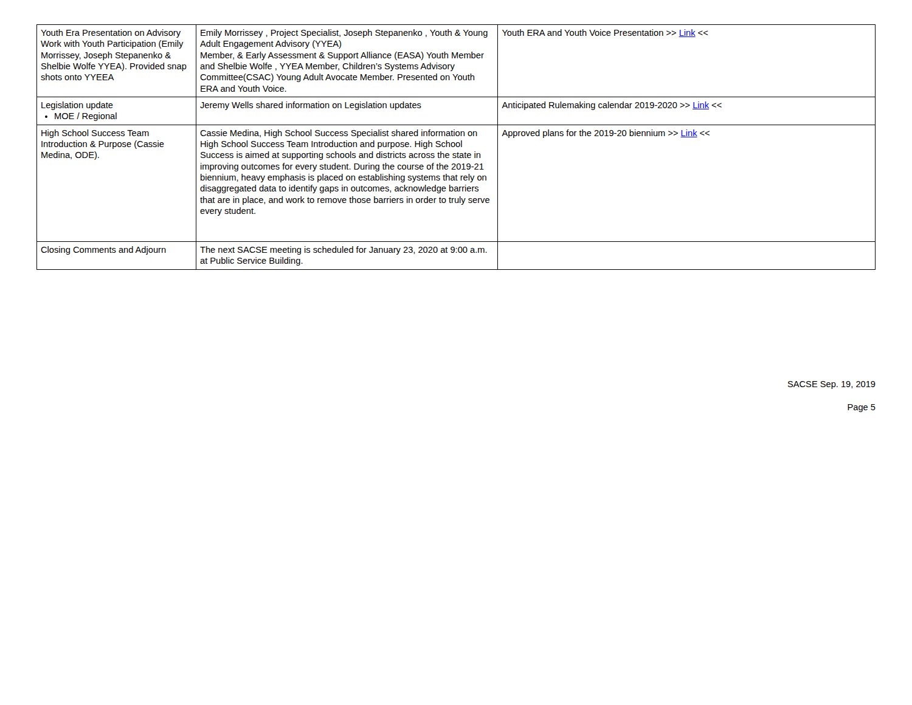| Youth Era Presentation on Advisory Work with Youth Participation (Emily Morrissey, Joseph Stepanenko & Shelbie Wolfe YYEA). Provided snap shots onto YYEEA | Emily Morrissey , Project Specialist, Joseph Stepanenko , Youth & Young Adult Engagement Advisory (YYEA) Member, & Early Assessment & Support Alliance (EASA) Youth Member and Shelbie Wolfe , YYEA Member, Children’s Systems Advisory Committee(CSAC) Young Adult Avocate Member. Presented on Youth ERA and Youth Voice. | Youth ERA and Youth Voice Presentation >> Link << |
| Legislation update MOE / Regional | Jeremy Wells shared information on Legislation updates | Anticipated Rulemaking calendar 2019-2020 >> Link << |
| High School Success Team Introduction & Purpose (Cassie Medina, ODE). | Cassie Medina, High School Success Specialist shared information on High School Success Team Introduction and purpose. High School Success is aimed at supporting schools and districts across the state in improving outcomes for every student. During the course of the 2019-21 biennium, heavy emphasis is placed on establishing systems that rely on disaggregated data to identify gaps in outcomes, acknowledge barriers that are in place, and work to remove those barriers in order to truly serve every student. | Approved plans for the 2019-20 biennium >> Link << |
| Closing Comments and Adjourn | The next SACSE meeting is scheduled for January 23, 2020 at 9:00 a.m. at Public Service Building. | |
SACSE Sep. 19, 2019
Page 5